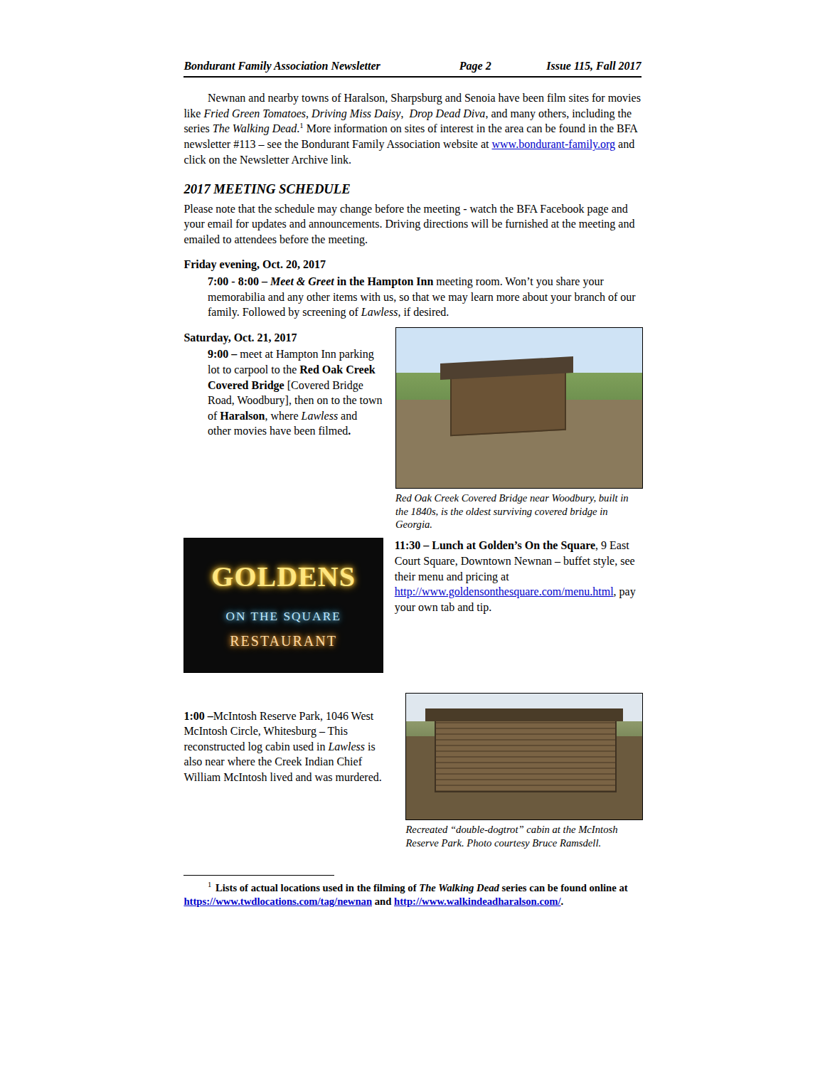Bondurant Family Association Newsletter Page 2 Issue 115, Fall 2017
Newnan and nearby towns of Haralson, Sharpsburg and Senoia have been film sites for movies like Fried Green Tomatoes, Driving Miss Daisy, Drop Dead Diva, and many others, including the series The Walking Dead.1 More information on sites of interest in the area can be found in the BFA newsletter #113 – see the Bondurant Family Association website at www.bondurant-family.org and click on the Newsletter Archive link.
2017 MEETING SCHEDULE
Please note that the schedule may change before the meeting - watch the BFA Facebook page and your email for updates and announcements. Driving directions will be furnished at the meeting and emailed to attendees before the meeting.
Friday evening, Oct. 20, 2017
7:00 - 8:00 – Meet & Greet in the Hampton Inn meeting room. Won’t you share your memorabilia and any other items with us, so that we may learn more about your branch of our family. Followed by screening of Lawless, if desired.
Red Oak Creek Covered Bridge near Woodbury, built in the 1840s, is the oldest surviving covered bridge in Georgia.
Saturday, Oct. 21, 2017
9:00 – meet at Hampton Inn parking lot to carpool to the Red Oak Creek Covered Bridge [Covered Bridge Road, Woodbury], then on to the town of Haralson, where Lawless and other movies have been filmed.
GOLDENS
ON THE SQUARE
RESTAURANT
11:30 – Lunch at Golden’s On the Square, 9 East Court Square, Downtown Newnan – buffet style, see their menu and pricing at http://www.goldensonthesquare.com/menu.html, pay your own tab and tip.
Recreated “double-dogtrot” cabin at the McIntosh Reserve Park. Photo courtesy Bruce Ramsdell.
1:00 –McIntosh Reserve Park, 1046 West McIntosh Circle, Whitesburg – This reconstructed log cabin used in Lawless is also near where the Creek Indian Chief William McIntosh lived and was murdered.
1 Lists of actual locations used in the filming of The Walking Dead series can be found online at https://www.twdlocations.com/tag/newnan and http://www.walkindeadharalson.com/.